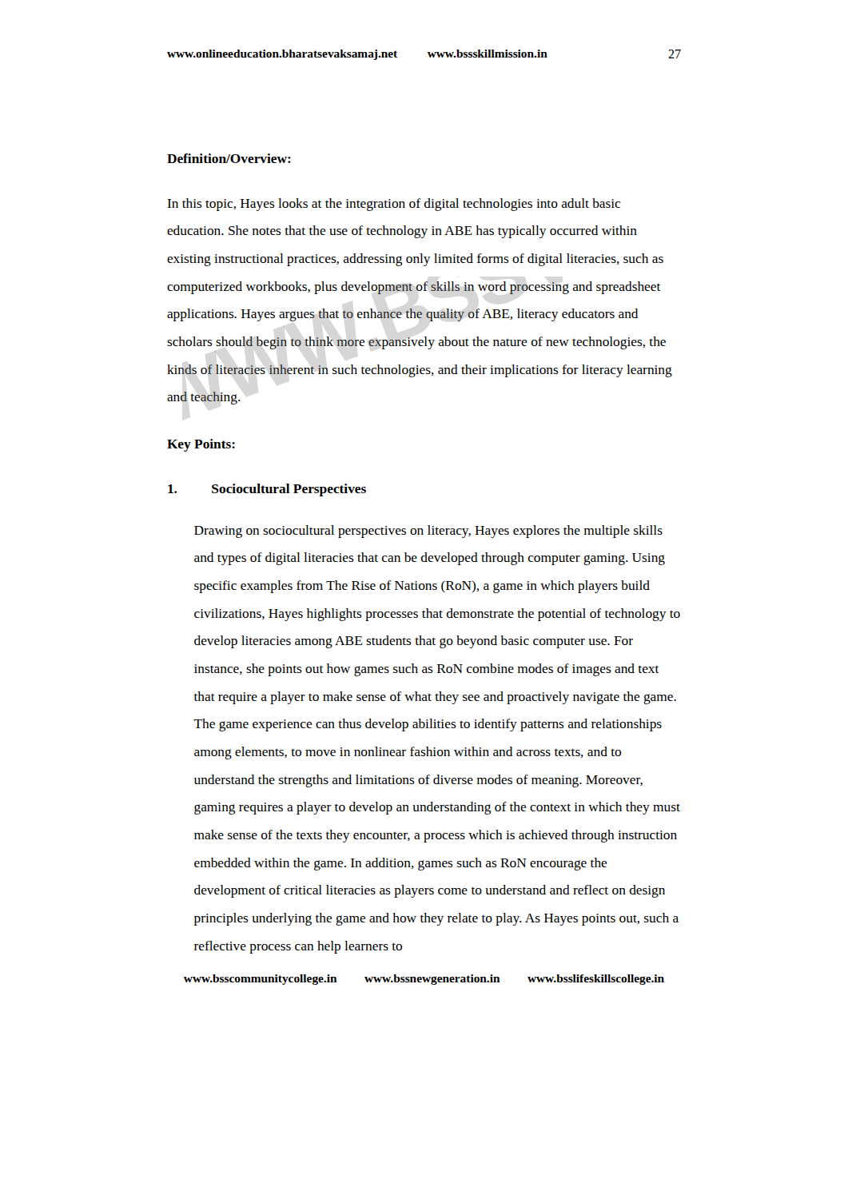www.onlineeducation.bharatsevaksamaj.net www.bssskillmission.in
27
WWW.BSSVE.IN
Definition/Overview:
In this topic, Hayes looks at the integration of digital technologies into adult basic education. She notes that the use of technology in ABE has typically occurred within existing instructional practices, addressing only limited forms of digital literacies, such as computerized workbooks, plus development of skills in word processing and spreadsheet applications. Hayes argues that to enhance the quality of ABE, literacy educators and scholars should begin to think more expansively about the nature of new technologies, the kinds of literacies inherent in such technologies, and their implications for literacy learning and teaching.
Key Points:
1. Sociocultural Perspectives
Drawing on sociocultural perspectives on literacy, Hayes explores the multiple skills and types of digital literacies that can be developed through computer gaming. Using specific examples from The Rise of Nations (RoN), a game in which players build civilizations, Hayes highlights processes that demonstrate the potential of technology to develop literacies among ABE students that go beyond basic computer use. For instance, she points out how games such as RoN combine modes of images and text that require a player to make sense of what they see and proactively navigate the game. The game experience can thus develop abilities to identify patterns and relationships among elements, to move in nonlinear fashion within and across texts, and to understand the strengths and limitations of diverse modes of meaning. Moreover, gaming requires a player to develop an understanding of the context in which they must make sense of the texts they encounter, a process which is achieved through instruction embedded within the game. In addition, games such as RoN encourage the development of critical literacies as players come to understand and reflect on design principles underlying the game and how they relate to play. As Hayes points out, such a reflective process can help learners to
www.bsscommunitycollege.in www.bssnewgeneration.in www.bsslifeskillscollege.in